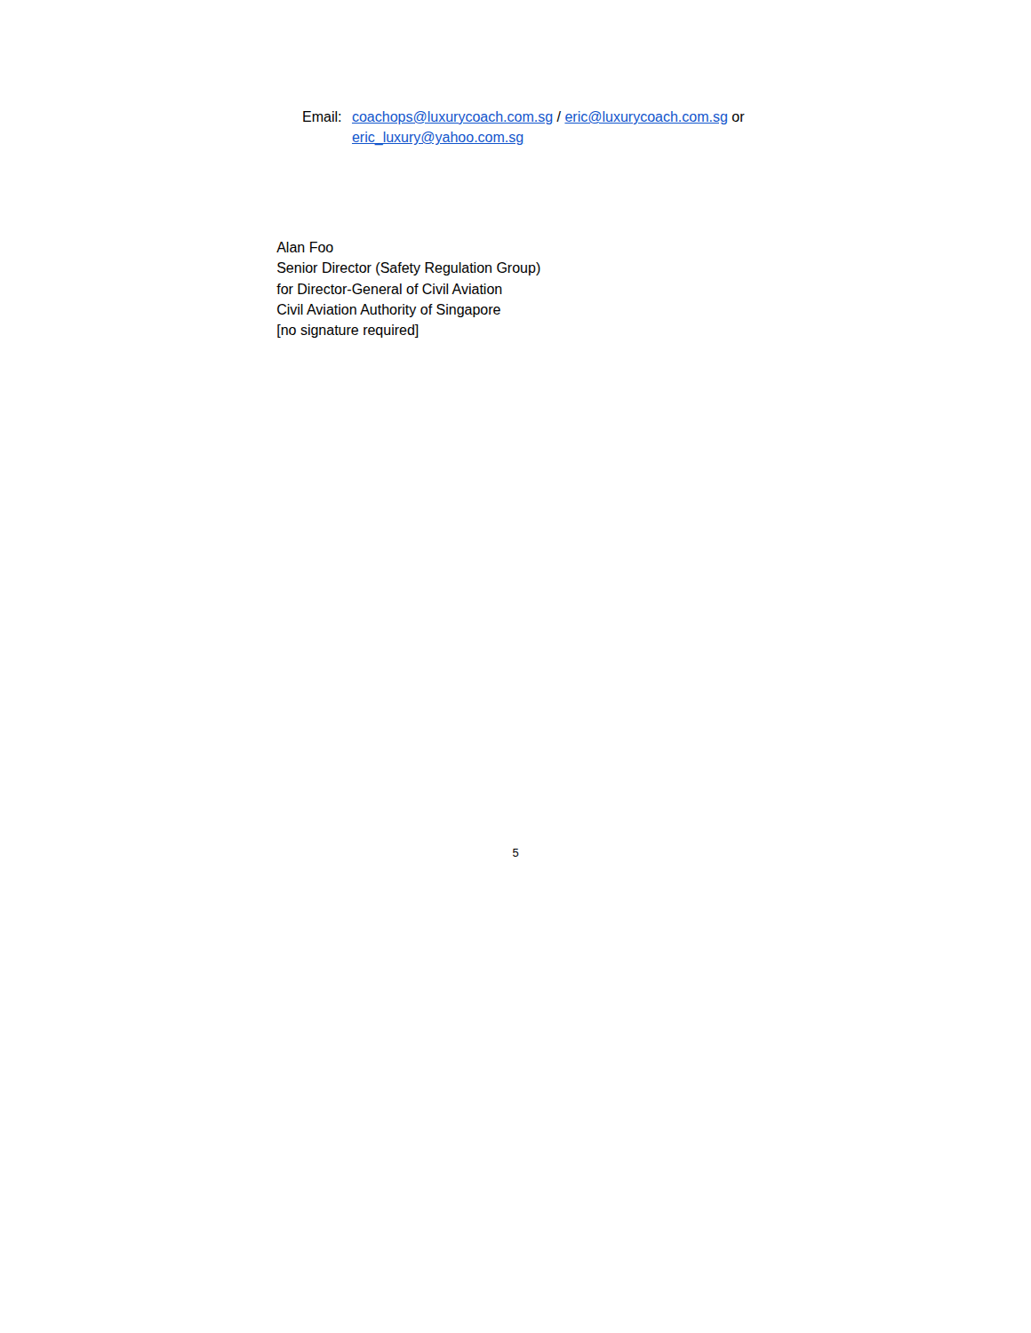Email:
coachops@luxurycoach.com.sg / eric@luxurycoach.com.sg or eric_luxury@yahoo.com.sg
Alan Foo
Senior Director (Safety Regulation Group)
for Director-General of Civil Aviation
Civil Aviation Authority of Singapore
[no signature required]
5